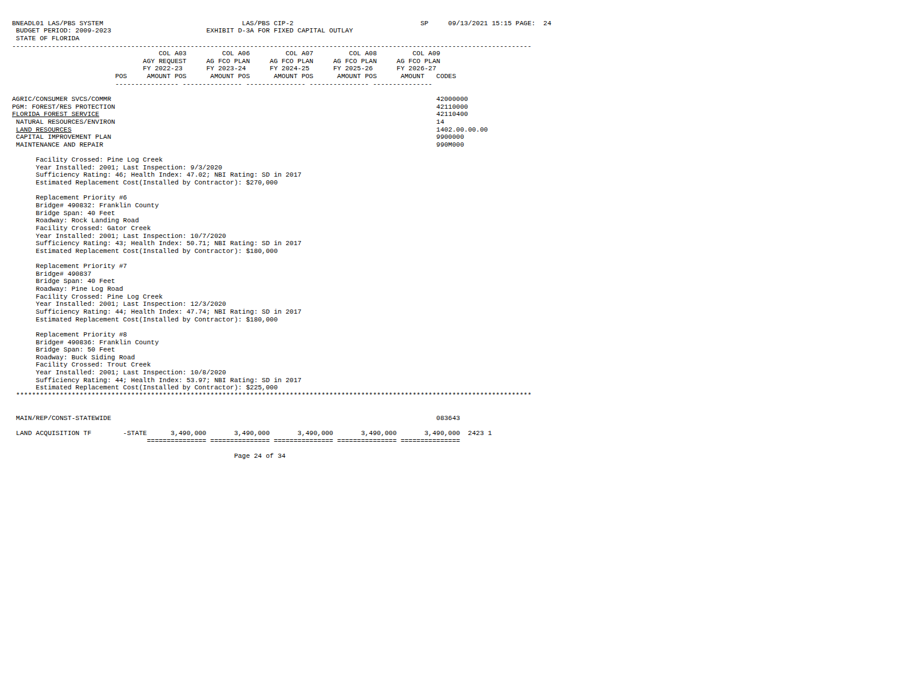BNEADL01 LAS/PBS SYSTEM LAS/PBS CIP-2 SP 09/13/2021 15:15 PAGE: 24 BUDGET PERIOD: 2009-2023 EXHIBIT D-3A FOR FIXED CAPITAL OUTLAY STATE OF FLORIDA ----------------------------------------------------------------------------------------------------------------------------------- COL A03 COL A06 COL A07 COL A08 COL A09 AGY REQUEST AG FCO PLAN AG FCO PLAN AG FCO PLAN AG FCO PLAN FY 2022-23 FY 2023-24 FY 2024-25 FY 2025-26 FY 2026-27 POS AMOUNT POS AMOUNT POS AMOUNT POS AMOUNT POS AMOUNT CODES ---------------- --------------- --------------- --------------- --------------- AGRIC/CONSUMER SVCS/COMMR 42000000 PGM: FOREST/RES PROTECTION 42110000 FLORIDA FOREST SERVICE 42110400 NATURAL RESOURCES/ENVIRON 14 LAND RESOURCES 1402.00.00.00 CAPITAL IMPROVEMENT PLAN 9900000 MAINTENANCE AND REPAIR 990M000 Facility Crossed: Pine Log Creek Year Installed: 2001; Last Inspection: 9/3/2020 Sufficiency Rating: 46; Health Index: 47.02; NBI Rating: SD in 2017 Estimated Replacement Cost(Installed by Contractor): $270,000 Replacement Priority #6 Bridge# 490832: Franklin County Bridge Span: 40 Feet Roadway: Rock Landing Road Facility Crossed: Gator Creek Year Installed: 2001; Last Inspection: 10/7/2020 Sufficiency Rating: 43; Health Index: 50.71; NBI Rating: SD in 2017 Estimated Replacement Cost(Installed by Contractor): $180,000 Replacement Priority #7 Bridge# 490837 Bridge Span: 40 Feet Roadway: Pine Log Road Facility Crossed: Pine Log Creek Year Installed: 2001; Last Inspection: 12/3/2020 Sufficiency Rating: 44; Health Index: 47.74; NBI Rating: SD in 2017 Estimated Replacement Cost(Installed by Contractor): $180,000 Replacement Priority #8 Bridge# 490836: Franklin County Bridge Span: 50 Feet Roadway: Buck Siding Road Facility Crossed: Trout Creek Year Installed: 2001; Last Inspection: 10/8/2020 Sufficiency Rating: 44; Health Index: 53.97; NBI Rating: SD in 2017 Estimated Replacement Cost(Installed by Contractor): $225,000 ********************************************************************************************************************************** MAIN/REP/CONST-STATEWIDE 083643 LAND ACQUISITION TF -STATE 3,490,000 3,490,000 3,490,000 3,490,000 3,490,000 2423 1 =============== =============== =============== =============== =============== Page 24 of 34